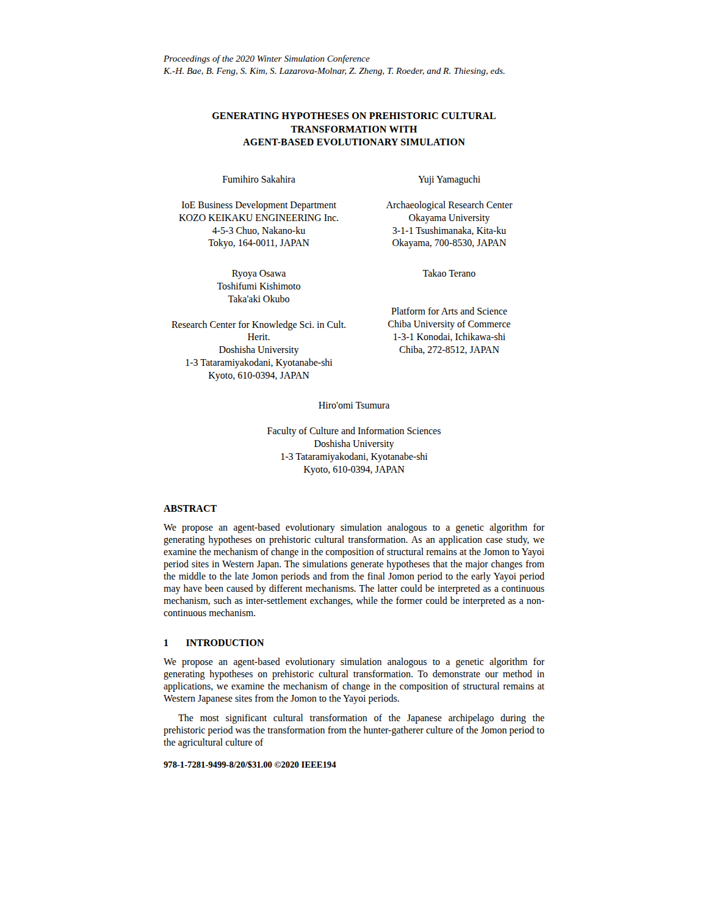Proceedings of the 2020 Winter Simulation Conference
K.-H. Bae, B. Feng, S. Kim, S. Lazarova-Molnar, Z. Zheng, T. Roeder, and R. Thiesing, eds.
Generating Hypotheses on Prehistoric Cultural Transformation with
Agent-Based Evolutionary Simulation
| Fumihiro Sakahira IoE Business Development Department KOZO KEIKAKU ENGINEERING Inc. 4-5-3 Chuo, Nakano-ku Tokyo, 164-0011, JAPAN | Yuji Yamaguchi Archaeological Research Center Okayama University 3-1-1 Tsushimanaka, Kita-ku Okayama, 700-8530, JAPAN |
| Ryoya Osawa Toshifumi Kishimoto Taka'aki Okubo Research Center for Knowledge Sci. in Cult. Herit. Doshisha University 1-3 Tataramiyakodani, Kyotanabe-shi Kyoto, 610-0394, JAPAN | Takao Terano Platform for Arts and Science Chiba University of Commerce 1-3-1 Konodai, Ichikawa-shi Chiba, 272-8512, JAPAN |
Hiro'omi Tsumura
Faculty of Culture and Information Sciences
Doshisha University
1-3 Tataramiyakodani, Kyotanabe-shi
Kyoto, 610-0394, JAPAN
Abstract
We propose an agent-based evolutionary simulation analogous to a genetic algorithm for generating hypotheses on prehistoric cultural transformation. As an application case study, we examine the mechanism of change in the composition of structural remains at the Jomon to Yayoi period sites in Western Japan. The simulations generate hypotheses that the major changes from the middle to the late Jomon periods and from the final Jomon period to the early Yayoi period may have been caused by different mechanisms. The latter could be interpreted as a continuous mechanism, such as inter-settlement exchanges, while the former could be interpreted as a non-continuous mechanism.
1 Introduction
We propose an agent-based evolutionary simulation analogous to a genetic algorithm for generating hypotheses on prehistoric cultural transformation. To demonstrate our method in applications, we examine the mechanism of change in the composition of structural remains at Western Japanese sites from the Jomon to the Yayoi periods.
The most significant cultural transformation of the Japanese archipelago during the prehistoric period was the transformation from the hunter-gatherer culture of the Jomon period to the agricultural culture of
978-1-7281-9499-8/20/$31.00 ©2020 IEEE 194